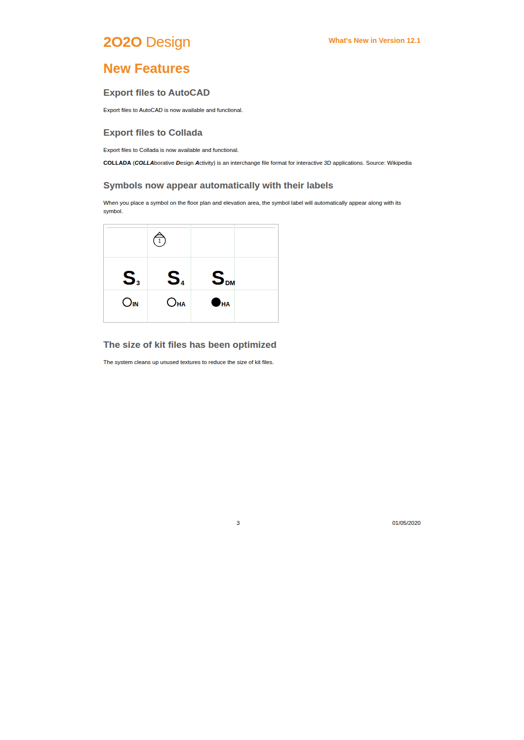2O2O Design
What's New in Version 12.1
New Features
Export files to AutoCAD
Export files to AutoCAD is now available and functional.
Export files to Collada
Export files to Collada is now available and functional.
COLLADA (COLLAborative Design Activity) is an interchange file format for interactive 3D applications. Source: Wikipedia
Symbols now appear automatically with their labels
When you place a symbol on the floor plan and elevation area, the symbol label will automatically appear along with its symbol.
1
S 3
S 4
SDM
IN
HA
HA
The size of kit files has been optimized
The system cleans up unused textures to reduce the size of kit files.
3 01/05/2020